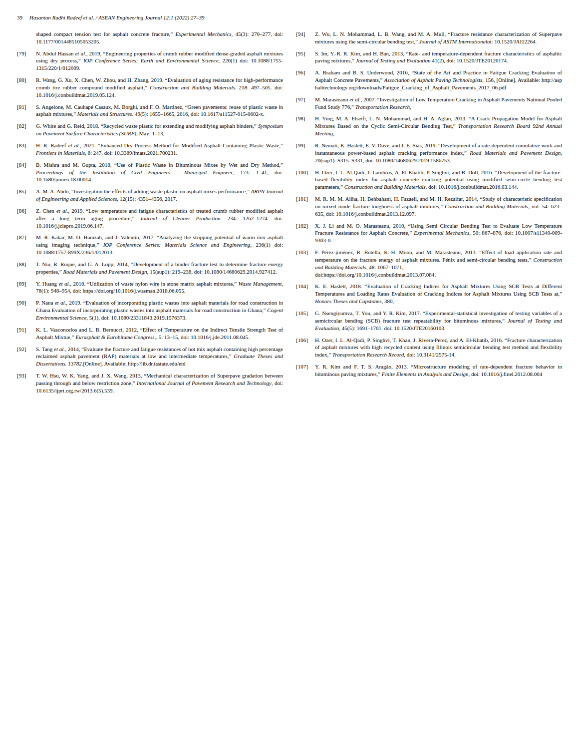39 Hasanian Radhi Radeef et al. / ASEAN Engineering Journal 12:1 (2022) 27–39
shaped compact tension test for asphalt concrete fracture,” Experimental Mechanics, 45(3): 270–277, doi: 10.1177/0014485105053205.
[79] N. Abdul Hassan et al., 2019, “Engineering properties of crumb rubber modified dense-graded asphalt mixtures using dry process,” IOP Conference Series: Earth and Environmental Science, 220(1) doi: 10.1088/1755-1315/220/1/012009.
[80] R. Wang, G. Xu, X. Chen, W. Zhou, and H. Zhang, 2019. “Evaluation of aging resistance for high-performance crumb tire rubber compound modified asphalt,” Construction and Building Materials. 218: 497–505. doi: 10.1016/j.conbuildmat.2019.05.124.
[81] S. Angelone, M. Cauhapé Casaux, M. Borghi, and F. O. Martinez, “Green pavements: reuse of plastic waste in asphalt mixtures,” Materials and Structures. 49(5): 1655–1665, 2016, doi: 10.1617/s11527-015-0602-x.
[82] G. White and G. Reid, 2018. “Recycled waste plastic for extending and modifying asphalt binders,” Symposium on Pavement Surface Characteristics (SURF), May: 1–13,
[83] H. R. Radeef et al., 2021. “Enhanced Dry Process Method for Modified Asphalt Containing Plastic Waste,” Frontiers in Materials, 8: 247, doi: 10.3389/fmats.2021.700231.
[84] B. Mishra and M. Gupta, 2018. “Use of Plastic Waste in Bituminous Mixes by Wet and Dry Method,” Proceedings of the Institution of Civil Engineers - Municipal Engineer, 173: 1–41, doi: 10.1680/jmuen.18.00014.
[85] A. M. A. Abdo, “Investigation the effects of adding waste plastic on asphalt mixes performance,” ARPN Journal of Engineering and Applied Sciences, 12(15): 4351–4356, 2017.
[86] Z. Chen et al., 2019, “Low temperature and fatigue characteristics of treated crumb rubber modified asphalt after a long term aging procedure,” Journal of Cleaner Production. 234: 1262–1274. doi: 10.1016/j.jclepro.2019.06.147.
[87] M. R. Kakar, M. O. Hamzah, and J. Valentin, 2017. “Analyzing the stripping potential of warm mix asphalt using imaging technique,” IOP Conference Series: Materials Science and Engineering, 236(1) doi: 10.1088/1757-899X/236/1/012013.
[88] T. Niu, R. Roque, and G. A. Lopp, 2014, “Development of a binder fracture test to determine fracture energy properties,” Road Materials and Pavement Design, 15(sup1): 219–238, doi: 10.1080/14680629.2014.927412.
[89] Y. Huang et al., 2018. “Utilization of waste nylon wire in stone matrix asphalt mixtures,” Waste Management, 78(1): 948–954, doi: https://doi.org/10.1016/j.wasman.2018.06.055.
[90] P. Nana et al., 2019. “Evaluation of incorporating plastic wastes into asphalt materials for road construction in Ghana Evaluation of incorporating plastic wastes into asphalt materials for road construction in Ghana,” Cogent Environmental Science, 5(1), doi: 10.1080/23311843.2019.1576373.
[91] K. L. Vasconcelos and L. B. Bernucci, 2012, “Effect of Temperature on the Indirect Tensile Strength Test of Asphalt Mixtue,” Eurasphalt & Eurobitume Congress,. 5: 13–15, doi: 10.1016/j.jde.2011.08.045.
[92] S. Tang et al., 2014, “Evaluate the fracture and fatigue resistances of hot mix asphalt containing high percentage reclaimed asphalt pavement (RAP) materials at low and intermediate temperatures,” Graduate Theses and Dissertations. 13782.[Online]. Available: http://lib.dr.iastate.edu/etd
[93] T. W. Hsu, W. K. Yang, and J. X. Wang, 2013, “Mechanical characterization of Superpave gradation between passing through and below restriction zone,” International Journal of Pavement Research and Technology, doi: 10.6135/ijprt.org.tw/2013.6(5).539.
[94] Z. Wu, L. N. Mohammad, L. B. Wang, and M. A. Mull, “Fracture resistance characterization of Superpave mixtures using the semi-circular bending test,” Journal of ASTM Internationaloi: 10.1520/JAI12264.
[95] S. Im, Y.-R. R. Kim, and H. Ban, 2013, “Rate- and temperature-dependent fracture characteristics of asphaltic paving mixtures,” Journal of Testing and Evaluation 41(2), doi: 10.1520/JTE20120174.
[96] A. Braham and B. S. Underwood, 2016, “State of the Art and Practice in Fatigue Cracking Evaluation of Asphalt Concrete Pavements,” Association of Asphalt Paving Technologists, 156, [Online]. Available: http://asphalttechnology.org/downloads/Fatigue_Cracking_of_Asphalt_Pavements_2017_06.pdf
[97] M. Marasteanu et al., 2007. “Investigation of Low Temperature Cracking in Asphalt Pavements National Pooled Fund Study 776,” Transportation Research,
[98] H. Ying, M. A. Elseifi, L. N. Mohammad, and H. A. Aglan, 2013. “A Crack Propagation Model for Asphalt Mixtures Based on the Cyclic Semi-Circular Bending Test,” Transportation Research Board 92nd Annual Meeting,
[99] R. Nemati, K. Haslett, E. V. Dave, and J. E. Sias, 2019. “Development of a rate-dependent cumulative work and instantaneous power-based asphalt cracking performance index,” Road Materials and Pavement Design, 20(sup1): S315–S331, doi: 10.1080/14680629.2019.1586753.
[100] H. Ozer, I. L. Al-Qadi, J. Lambros, A. El-Khatib, P. Singhvi, and B. Doll, 2016. “Development of the fracture-based flexibility index for asphalt concrete cracking potential using modified semi-circle bending test parameters,” Construction and Building Materials, doi: 10.1016/j.conbuildmat.2016.03.144.
[101] M. R. M. M. Aliha, H. Behbahani, H. Fazaeli, and M. H. Rezaifar, 2014, “Study of characteristic specification on mixed mode fracture toughness of asphalt mixtures,” Construction and Building Materials, vol. 54: 623–635, doi: 10.1016/j.conbuildmat.2013.12.097.
[102] X. J. Li and M. O. Marasteanu, 2010, “Using Semi Circular Bending Test to Evaluate Low Temperature Fracture Resistance for Asphalt Concrete,” Experimental Mechanics, 50: 867–876, doi: 10.1007/s11340-009-9303-0.
[103] F. Pérez-jiménez, R. Botella, K.-H. Moon, and M. Marasteanu, 2013. “Effect of load application rate and temperature on the fracture energy of asphalt mixtures. Fénix and semi-circular bending tests,” Construction and Building Materials, 48: 1067–1071,
doi:https://doi.org/10.1016/j.conbuildmat.2013.07.084.
[104] K. E. Haslett, 2018. “Evaluation of Cracking Indices for Asphalt Mixtures Using SCB Tests at Different Temperatures and Loading Rates Evaluation of Cracking Indices for Asphalt Mixtures Using SCB Tests at,” Honors Theses and Capstones, 380,
[105] G. Nsengiyumva, T. You, and Y. R. Kim, 2017. “Experimental-statistical investigation of testing variables of a semicircular bending (SCB) fracture test repeatability for bituminous mixtures,” Journal of Testing and Evaluation, 45(5): 1691–1701. doi: 10.1520/JTE20160103.
[106] H. Ozer, I. L. Al-Qadi, P. Singhvi, T. Khan, J. Rivera-Perez, and A. El-Khatib, 2016. “Fracture characterization of asphalt mixtures with high recycled content using Illinois semicircular bending test method and flexibility index,” Transportation Research Record, doi: 10.3141/2575-14.
[107] Y. R. Kim and F. T. S. Aragão, 2013. “Microstructure modeling of rate-dependent fracture behavior in bituminous paving mixtures,” Finite Elements in Analysis and Design, doi: 10.1016/j.finel.2012.08.004